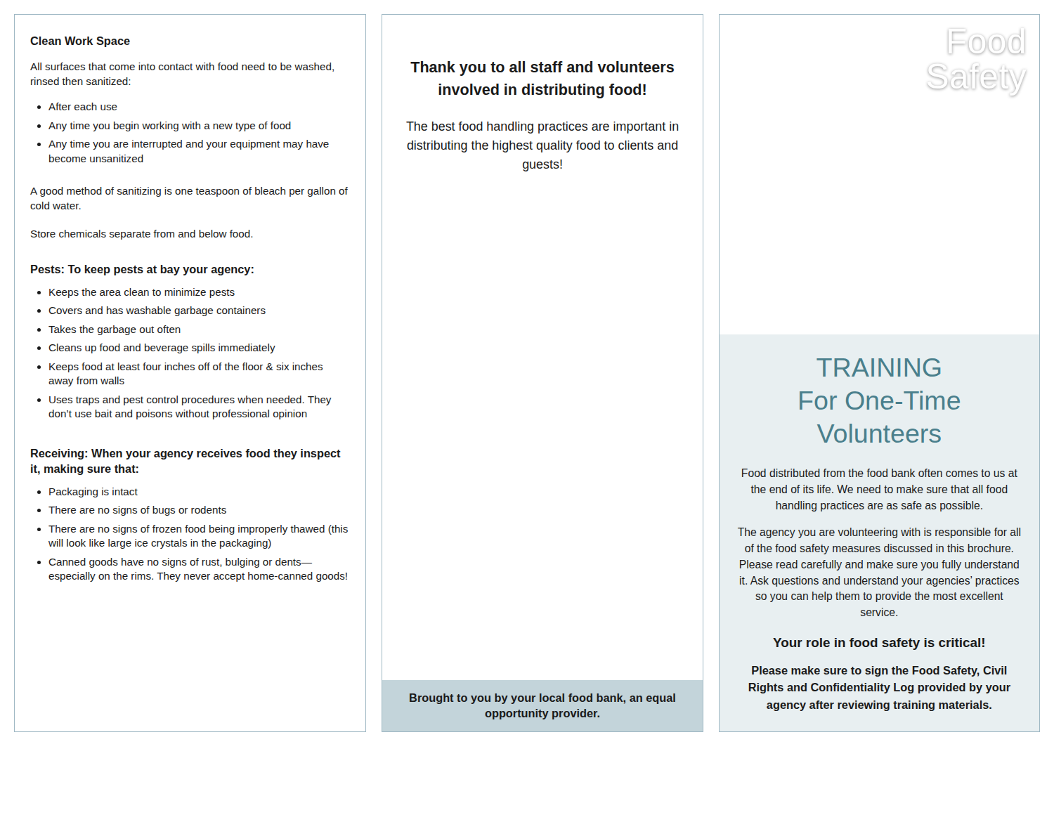Clean Work Space
All surfaces that come into contact with food need to be washed, rinsed then sanitized:
After each use
Any time you begin working with a new type of food
Any time you are interrupted and your equipment may have become unsanitized
A good method of sanitizing is one teaspoon of bleach per gallon of cold water.
Store chemicals separate from and below food.
Pests: To keep pests at bay your agency:
Keeps the area clean to minimize pests
Covers and has washable garbage containers
Takes the garbage out often
Cleans up food and beverage spills immediately
Keeps food at least four inches off of the floor & six inches away from walls
Uses traps and pest control procedures when needed. They don’t use bait and poisons without professional opinion
Receiving: When your agency receives food they inspect it, making sure that:
Packaging is intact
There are no signs of bugs or rodents
There are no signs of frozen food being improperly thawed (this will look like large ice crystals in the packaging)
Canned goods have no signs of rust, bulging or dents—especially on the rims. They never accept home-canned goods!
Thank you to all staff and volunteers involved in distributing food!
The best food handling practices are important in distributing the highest quality food to clients and guests!
Brought to you by your local food bank, an equal opportunity provider.
Food
Safety
TRAINING
For One-Time
Volunteers
Food distributed from the food bank often comes to us at the end of its life. We need to make sure that all food handling practices are as safe as possible.
The agency you are volunteering with is responsible for all of the food safety measures discussed in this brochure. Please read carefully and make sure you fully understand it. Ask questions and understand your agencies’ practices so you can help them to provide the most excellent service.
Your role in food safety is critical!
Please make sure to sign the Food Safety, Civil Rights and Confidentiality Log provided by your agency after reviewing training materials.